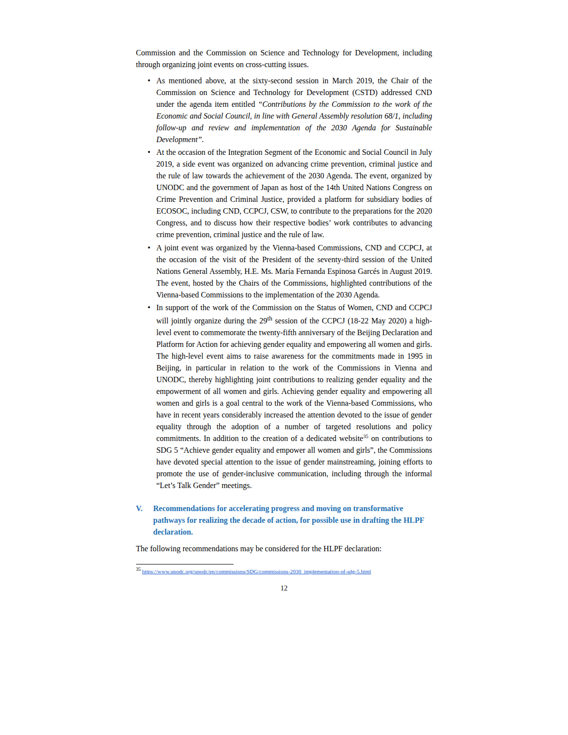Commission and the Commission on Science and Technology for Development, including through organizing joint events on cross-cutting issues.
As mentioned above, at the sixty-second session in March 2019, the Chair of the Commission on Science and Technology for Development (CSTD) addressed CND under the agenda item entitled “Contributions by the Commission to the work of the Economic and Social Council, in line with General Assembly resolution 68/1, including follow-up and review and implementation of the 2030 Agenda for Sustainable Development”.
At the occasion of the Integration Segment of the Economic and Social Council in July 2019, a side event was organized on advancing crime prevention, criminal justice and the rule of law towards the achievement of the 2030 Agenda. The event, organized by UNODC and the government of Japan as host of the 14th United Nations Congress on Crime Prevention and Criminal Justice, provided a platform for subsidiary bodies of ECOSOC, including CND, CCPCJ, CSW, to contribute to the preparations for the 2020 Congress, and to discuss how their respective bodies’ work contributes to advancing crime prevention, criminal justice and the rule of law.
A joint event was organized by the Vienna-based Commissions, CND and CCPCJ, at the occasion of the visit of the President of the seventy-third session of the United Nations General Assembly, H.E. Ms. María Fernanda Espinosa Garcés in August 2019. The event, hosted by the Chairs of the Commissions, highlighted contributions of the Vienna-based Commissions to the implementation of the 2030 Agenda.
In support of the work of the Commission on the Status of Women, CND and CCPCJ will jointly organize during the 29th session of the CCPCJ (18-22 May 2020) a high-level event to commemorate the twenty-fifth anniversary of the Beijing Declaration and Platform for Action for achieving gender equality and empowering all women and girls. The high-level event aims to raise awareness for the commitments made in 1995 in Beijing, in particular in relation to the work of the Commissions in Vienna and UNODC, thereby highlighting joint contributions to realizing gender equality and the empowerment of all women and girls. Achieving gender equality and empowering all women and girls is a goal central to the work of the Vienna-based Commissions, who have in recent years considerably increased the attention devoted to the issue of gender equality through the adoption of a number of targeted resolutions and policy commitments. In addition to the creation of a dedicated website35 on contributions to SDG 5 “Achieve gender equality and empower all women and girls”, the Commissions have devoted special attention to the issue of gender mainstreaming, joining efforts to promote the use of gender-inclusive communication, including through the informal “Let’s Talk Gender” meetings.
V. Recommendations for accelerating progress and moving on transformative pathways for realizing the decade of action, for possible use in drafting the HLPF declaration.
The following recommendations may be considered for the HLPF declaration:
35https://www.unodc.org/unodc/en/commissions/SDG/commissions-2030_implementation-of-sdg-5.html
12